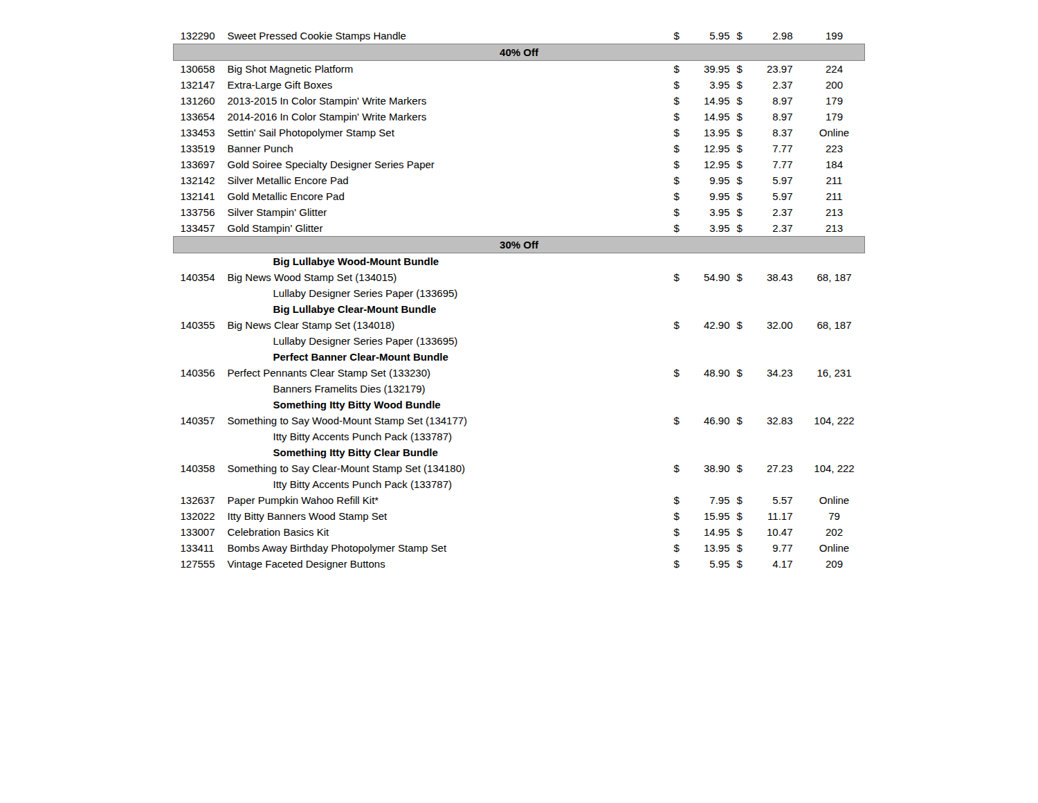| 132290 | Sweet Pressed Cookie Stamps Handle | $ | 5.95 | $ | 2.98 | 199 |
| 40% Off |
| 130658 | Big Shot Magnetic Platform | $ | 39.95 | $ | 23.97 | 224 |
| 132147 | Extra-Large Gift Boxes | $ | 3.95 | $ | 2.37 | 200 |
| 131260 | 2013-2015 In Color Stampin' Write Markers | $ | 14.95 | $ | 8.97 | 179 |
| 133654 | 2014-2016 In Color Stampin' Write Markers | $ | 14.95 | $ | 8.97 | 179 |
| 133453 | Settin' Sail Photopolymer Stamp Set | $ | 13.95 | $ | 8.37 | Online |
| 133519 | Banner Punch | $ | 12.95 | $ | 7.77 | 223 |
| 133697 | Gold Soiree Specialty Designer Series Paper | $ | 12.95 | $ | 7.77 | 184 |
| 132142 | Silver Metallic Encore Pad | $ | 9.95 | $ | 5.97 | 211 |
| 132141 | Gold Metallic Encore Pad | $ | 9.95 | $ | 5.97 | 211 |
| 133756 | Silver Stampin' Glitter | $ | 3.95 | $ | 2.37 | 213 |
| 133457 | Gold Stampin' Glitter | $ | 3.95 | $ | 2.37 | 213 |
| 30% Off |
| | Big Lullabye Wood-Mount Bundle | | | | | |
| 140354 | Big News Wood Stamp Set (134015) | $ | 54.90 | $ | 38.43 | 68, 187 |
| | Lullaby Designer Series Paper (133695) | | | | | |
| | Big Lullabye Clear-Mount Bundle | | | | | |
| 140355 | Big News Clear Stamp Set (134018) | $ | 42.90 | $ | 32.00 | 68, 187 |
| | Lullaby Designer Series Paper (133695) | | | | | |
| | Perfect Banner Clear-Mount Bundle | | | | | |
| 140356 | Perfect Pennants Clear Stamp Set (133230) | $ | 48.90 | $ | 34.23 | 16, 231 |
| | Banners Framelits Dies (132179) | | | | | |
| | Something Itty Bitty Wood Bundle | | | | | |
| 140357 | Something to Say Wood-Mount Stamp Set (134177) | $ | 46.90 | $ | 32.83 | 104, 222 |
| | Itty Bitty Accents Punch Pack (133787) | | | | | |
| | Something Itty Bitty Clear Bundle | | | | | |
| 140358 | Something to Say Clear-Mount Stamp Set (134180) | $ | 38.90 | $ | 27.23 | 104, 222 |
| | Itty Bitty Accents Punch Pack (133787) | | | | | |
| 132637 | Paper Pumpkin Wahoo Refill Kit* | $ | 7.95 | $ | 5.57 | Online |
| 132022 | Itty Bitty Banners Wood Stamp Set | $ | 15.95 | $ | 11.17 | 79 |
| 133007 | Celebration Basics Kit | $ | 14.95 | $ | 10.47 | 202 |
| 133411 | Bombs Away Birthday Photopolymer Stamp Set | $ | 13.95 | $ | 9.77 | Online |
| 127555 | Vintage Faceted Designer Buttons | $ | 5.95 | $ | 4.17 | 209 |